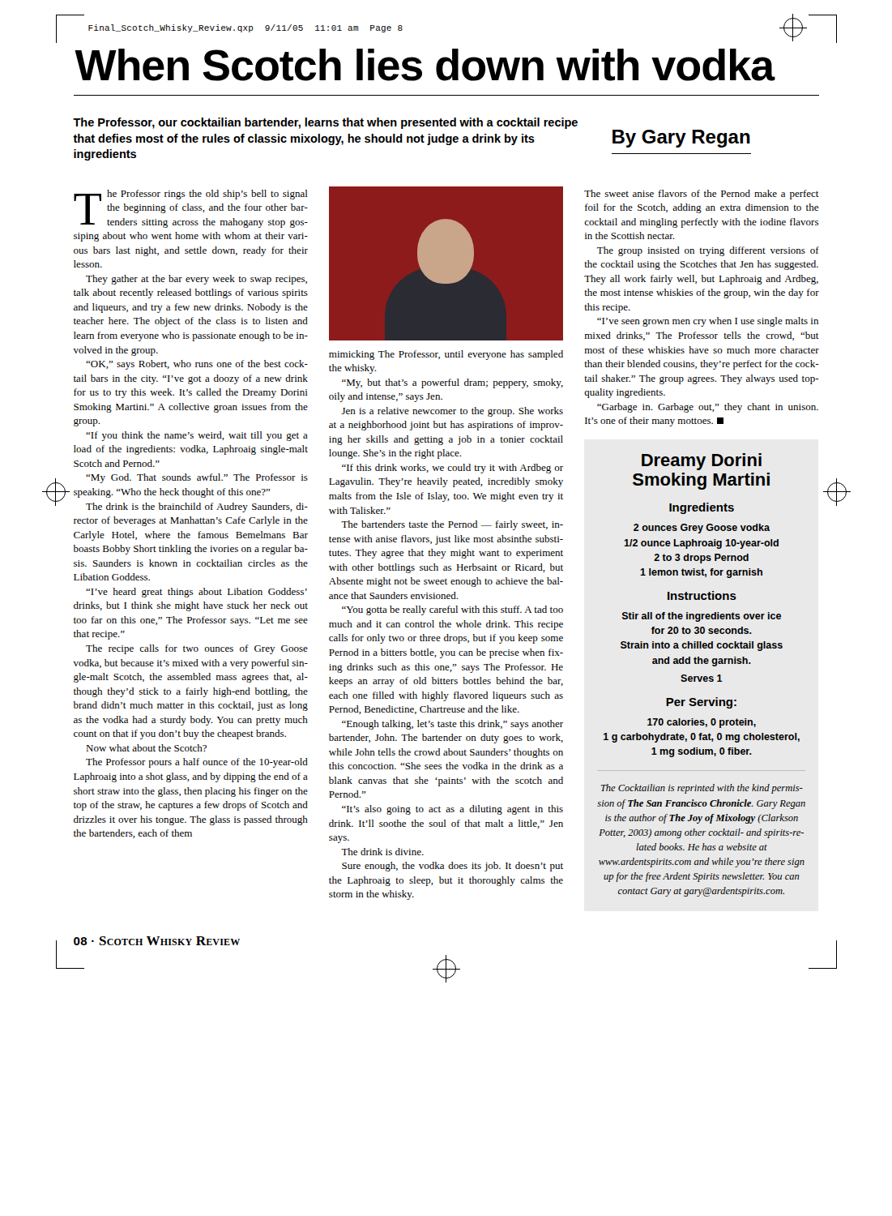Final_Scotch_Whisky_Review.qxp 9/11/05 11:01 am Page 8
When Scotch lies down with vodka
The Professor, our cocktailian bartender, learns that when presented with a cocktail recipe that defies most of the rules of classic mixology, he should not judge a drink by its ingredients
By Gary Regan
The Professor rings the old ship’s bell to signal the beginning of class, and the four other bartenders sitting across the mahogany stop gossiping about who went home with whom at their various bars last night, and settle down, ready for their lesson.
They gather at the bar every week to swap recipes, talk about recently released bottlings of various spirits and liqueurs, and try a few new drinks. Nobody is the teacher here. The object of the class is to listen and learn from everyone who is passionate enough to be involved in the group.
“OK,” says Robert, who runs one of the best cocktail bars in the city. “I’ve got a doozy of a new drink for us to try this week. It’s called the Dreamy Dorini Smoking Martini.” A collective groan issues from the group.
“If you think the name’s weird, wait till you get a load of the ingredients: vodka, Laphroaig single-malt Scotch and Pernod.”
“My God. That sounds awful.” The Professor is speaking. “Who the heck thought of this one?”
The drink is the brainchild of Audrey Saunders, director of beverages at Manhattan’s Cafe Carlyle in the Carlyle Hotel, where the famous Bemelmans Bar boasts Bobby Short tinkling the ivories on a regular basis. Saunders is known in cocktailian circles as the Libation Goddess.
“I’ve heard great things about Libation Goddess’ drinks, but I think she might have stuck her neck out too far on this one,” The Professor says. “Let me see that recipe.”
The recipe calls for two ounces of Grey Goose vodka, but because it’s mixed with a very powerful single-malt Scotch, the assembled mass agrees that, although they’d stick to a fairly high-end bottling, the brand didn’t much matter in this cocktail, just as long as the vodka had a sturdy body. You can pretty much count on that if you don’t buy the cheapest brands.
Now what about the Scotch?
The Professor pours a half ounce of the 10-year-old Laphroaig into a shot glass, and by dipping the end of a short straw into the glass, then placing his finger on the top of the straw, he captures a few drops of Scotch and drizzles it over his tongue. The glass is passed through the bartenders, each of them
mimicking The Professor, until everyone has sampled the whisky.
“My, but that’s a powerful dram; peppery, smoky, oily and intense,” says Jen.
Jen is a relative newcomer to the group. She works at a neighborhood joint but has aspirations of improving her skills and getting a job in a tonier cocktail lounge. She’s in the right place.
“If this drink works, we could try it with Ardbeg or Lagavulin. They’re heavily peated, incredibly smoky malts from the Isle of Islay, too. We might even try it with Talisker.”
The bartenders taste the Pernod — fairly sweet, intense with anise flavors, just like most absinthe substitutes. They agree that they might want to experiment with other bottlings such as Herbsaint or Ricard, but Absente might not be sweet enough to achieve the balance that Saunders envisioned.
“You gotta be really careful with this stuff. A tad too much and it can control the whole drink. This recipe calls for only two or three drops, but if you keep some Pernod in a bitters bottle, you can be precise when fixing drinks such as this one,” says The Professor. He keeps an array of old bitters bottles behind the bar, each one filled with highly flavored liqueurs such as Pernod, Benedictine, Chartreuse and the like.
“Enough talking, let’s taste this drink,” says another bartender, John. The bartender on duty goes to work, while John tells the crowd about Saunders’ thoughts on this concoction. “She sees the vodka in the drink as a blank canvas that she ‘paints’ with the scotch and Pernod.”
“It’s also going to act as a diluting agent in this drink. It’ll soothe the soul of that malt a little,” Jen says.
The drink is divine.
Sure enough, the vodka does its job. It doesn’t put the Laphroaig to sleep, but it thoroughly calms the storm in the whisky.
The sweet anise flavors of the Pernod make a perfect foil for the Scotch, adding an extra dimension to the cocktail and mingling perfectly with the iodine flavors in the Scottish nectar.
The group insisted on trying different versions of the cocktail using the Scotches that Jen has suggested. They all work fairly well, but Laphroaig and Ardbeg, the most intense whiskies of the group, win the day for this recipe.
“I’ve seen grown men cry when I use single malts in mixed drinks,” The Professor tells the crowd, “but most of these whiskies have so much more character than their blended cousins, they’re perfect for the cocktail shaker.” The group agrees. They always used top-quality ingredients.
“Garbage in. Garbage out,” they chant in unison. It’s one of their many mottoes.
Dreamy Dorini
Smoking Martini
Ingredients
2 ounces Grey Goose vodka
1/2 ounce Laphroaig 10-year-old
2 to 3 drops Pernod
1 lemon twist, for garnish
Instructions
Stir all of the ingredients over ice
for 20 to 30 seconds.
Strain into a chilled cocktail glass
and add the garnish.
Serves 1
Per Serving:
170 calories, 0 protein,
1 g carbohydrate, 0 fat, 0 mg cholesterol,
1 mg sodium, 0 fiber.
The Cocktailian is reprinted with the kind permission of The San Francisco Chronicle. Gary Regan is the author of The Joy of Mixology (Clarkson Potter, 2003) among other cocktail- and spirits-related books. He has a website at www.ardentspirits.com and while you’re there sign up for the free Ardent Spirits newsletter. You can contact Gary at gary@ardentspirits.com.
08 · Scotch Whisky Review